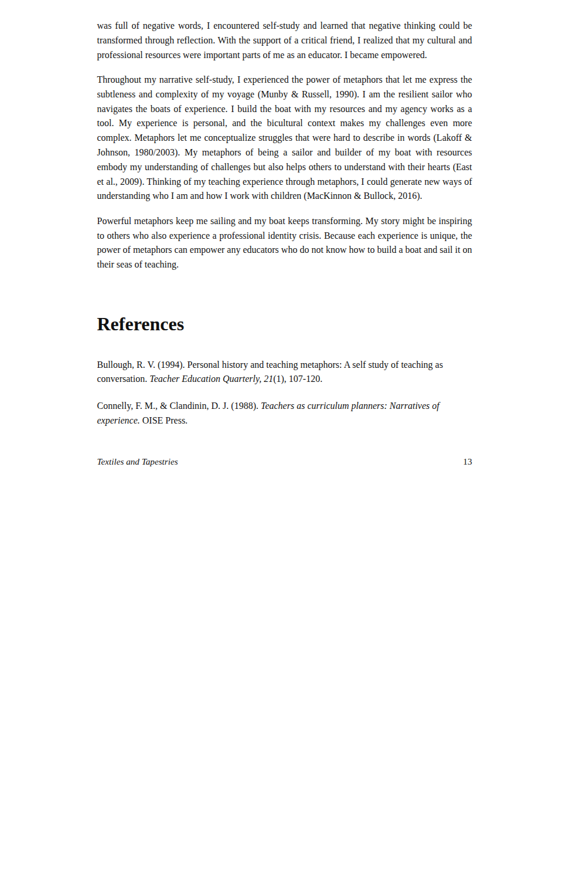was full of negative words, I encountered self-study and learned that negative thinking could be transformed through reflection. With the support of a critical friend, I realized that my cultural and professional resources were important parts of me as an educator. I became empowered.
Throughout my narrative self-study, I experienced the power of metaphors that let me express the subtleness and complexity of my voyage (Munby & Russell, 1990). I am the resilient sailor who navigates the boats of experience. I build the boat with my resources and my agency works as a tool. My experience is personal, and the bicultural context makes my challenges even more complex. Metaphors let me conceptualize struggles that were hard to describe in words (Lakoff & Johnson, 1980/2003). My metaphors of being a sailor and builder of my boat with resources embody my understanding of challenges but also helps others to understand with their hearts (East et al., 2009). Thinking of my teaching experience through metaphors, I could generate new ways of understanding who I am and how I work with children (MacKinnon & Bullock, 2016).
Powerful metaphors keep me sailing and my boat keeps transforming. My story might be inspiring to others who also experience a professional identity crisis. Because each experience is unique, the power of metaphors can empower any educators who do not know how to build a boat and sail it on their seas of teaching.
References
Bullough, R. V. (1994). Personal history and teaching metaphors: A self study of teaching as conversation. Teacher Education Quarterly, 21(1), 107-120.
Connelly, F. M., & Clandinin, D. J. (1988). Teachers as curriculum planners: Narratives of experience. OISE Press.
Textiles and Tapestries 13